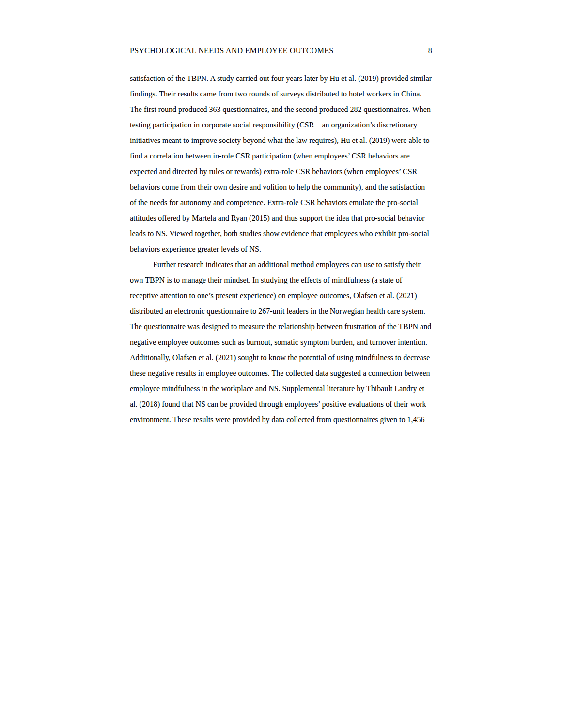Psychological Needs and Employee Outcomes 8
satisfaction of the TBPN. A study carried out four years later by Hu et al. (2019) provided similar findings. Their results came from two rounds of surveys distributed to hotel workers in China. The first round produced 363 questionnaires, and the second produced 282 questionnaires. When testing participation in corporate social responsibility (CSR—an organization’s discretionary initiatives meant to improve society beyond what the law requires), Hu et al. (2019) were able to find a correlation between in-role CSR participation (when employees’ CSR behaviors are expected and directed by rules or rewards) extra-role CSR behaviors (when employees’ CSR behaviors come from their own desire and volition to help the community), and the satisfaction of the needs for autonomy and competence. Extra-role CSR behaviors emulate the pro-social attitudes offered by Martela and Ryan (2015) and thus support the idea that pro-social behavior leads to NS. Viewed together, both studies show evidence that employees who exhibit pro-social behaviors experience greater levels of NS.
Further research indicates that an additional method employees can use to satisfy their own TBPN is to manage their mindset. In studying the effects of mindfulness (a state of receptive attention to one’s present experience) on employee outcomes, Olafsen et al. (2021) distributed an electronic questionnaire to 267-unit leaders in the Norwegian health care system. The questionnaire was designed to measure the relationship between frustration of the TBPN and negative employee outcomes such as burnout, somatic symptom burden, and turnover intention. Additionally, Olafsen et al. (2021) sought to know the potential of using mindfulness to decrease these negative results in employee outcomes. The collected data suggested a connection between employee mindfulness in the workplace and NS. Supplemental literature by Thibault Landry et al. (2018) found that NS can be provided through employees’ positive evaluations of their work environment. These results were provided by data collected from questionnaires given to 1,456